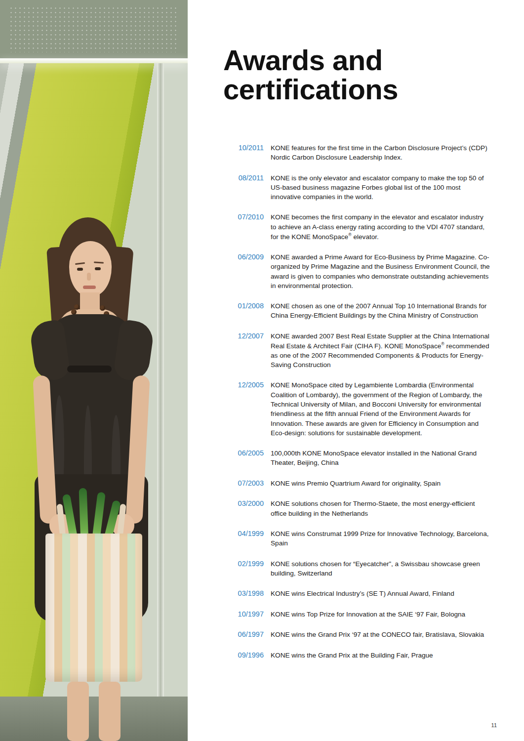Awards and
certifications
10/2011
KONE features for the first time in the Carbon Disclosure Project’s (CDP) Nordic Carbon Disclosure Leadership Index.
08/2011
KONE is the only elevator and escalator company to make the top 50 of US-based business magazine Forbes global list of the 100 most innovative companies in the world.
07/2010
KONE becomes the first company in the elevator and escalator industry to achieve an A-class energy rating according to the VDI 4707 standard, for the KONE MonoSpace® elevator.
06/2009
KONE awarded a Prime Award for Eco-Business by Prime Magazine. Co-organized by Prime Magazine and the Business Environment Council, the award is given to companies who demonstrate outstanding achievements in environmental protection.
01/2008
KONE chosen as one of the 2007 Annual Top 10 International Brands for China Energy-Efficient Buildings by the China Ministry of Construction
12/2007
KONE awarded 2007 Best Real Estate Supplier at the China International Real Estate & Architect Fair (CIHA F). KONE MonoSpace® recommended as one of the 2007 Recommended Components & Products for Energy-Saving Construction
12/2005
KONE MonoSpace cited by Legambiente Lombardia (Environmental Coalition of Lombardy), the government of the Region of Lombardy, the Technical University of Milan, and Bocconi University for environmental friendliness at the fifth annual Friend of the Environment Awards for Innovation. These awards are given for Efficiency in Consumption and Eco-design: solutions for sustainable development.
06/2005
100,000th KONE MonoSpace elevator installed in the National Grand Theater, Beijing, China
07/2003
KONE wins Premio Quartrium Award for originality, Spain
03/2000
KONE solutions chosen for Thermo-Staete, the most energy-efficient office building in the Netherlands
04/1999
KONE wins Construmat 1999 Prize for Innovative Technology, Barcelona, Spain
02/1999
KONE solutions chosen for “Eyecatcher”, a Swissbau showcase green building, Switzerland
03/1998
KONE wins Electrical Industry’s (SE T) Annual Award, Finland
10/1997
KONE wins Top Prize for Innovation at the SAIE ‘97 Fair, Bologna
06/1997
KONE wins the Grand Prix ‘97 at the CONECO fair, Bratislava, Slovakia
09/1996
KONE wins the Grand Prix at the Building Fair, Prague
11